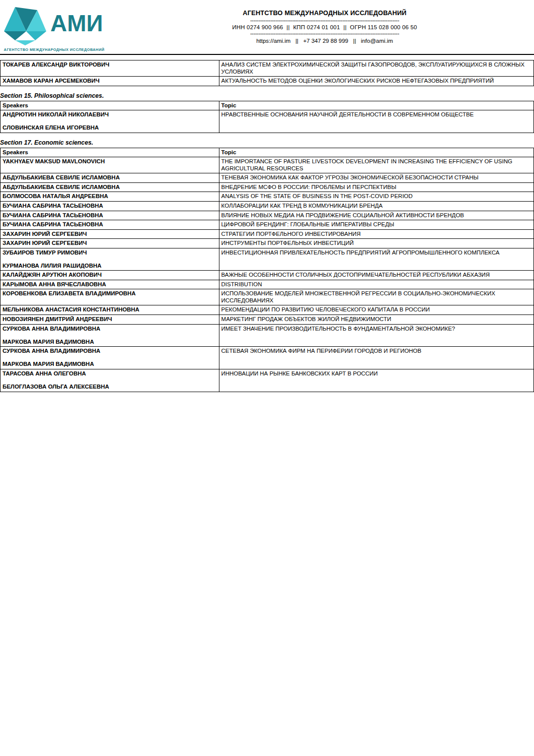АМИ
АГЕНТСТВО МЕЖДУНАРОДНЫХ ИССЛЕДОВАНИЙ
АГЕНТСТВО МЕЖДУНАРОДНЫХ ИССЛЕДОВАНИЙ
-----------------------------------------------------------------------------------------
ИНН 0274 900 966 || КПП 0274 01 001 || ОГРН 115 028 000 06 50
-----------------------------------------------------------------------------------------
https://ami.im || +7 347 29 88 999 || info@ami.im
| ТОКАРЕВ АЛЕКСАНДР ВИКТОРОВИЧ | АНАЛИЗ СИСТЕМ ЭЛЕКТРОХИМИЧЕСКОЙ ЗАЩИТЫ ГАЗОПРОВОДОВ, ЭКСПЛУАТИРУЮЩИХСЯ В СЛОЖНЫХ УСЛОВИЯХ |
| ХАМАВОВ КАРАН АРСЕМЕКОВИЧ | АКТУАЛЬНОСТЬ МЕТОДОВ ОЦЕНКИ ЭКОЛОГИЧЕСКИХ РИСКОВ НЕФТЕГАЗОВЫХ ПРЕДПРИЯТИЙ |
Section 15. Philosophical sciences.
| Speakers | Topic |
| --- | --- |
| АНДРЮТИН НИКОЛАЙ НИКОЛАЕВИЧ СЛОВИНСКАЯ ЕЛЕНА ИГОРЕВНА | НРАВСТВЕННЫЕ ОСНОВАНИЯ НАУЧНОЙ ДЕЯТЕЛЬНОСТИ В СОВРЕМЕННОМ ОБЩЕСТВЕ |
Section 17. Economic sciences.
| Speakers | Topic |
| --- | --- |
| YAKHYAEV MAKSUD MAVLONOVICH | THE IMPORTANCE OF PASTURE LIVESTOCK DEVELOPMENT IN INCREASING THE EFFICIENCY OF USING AGRICULTURAL RESOURCES |
| АБДУЛЬБАКИЕВА СЕВИЛЕ ИСЛАМОВНА | ТЕНЕВАЯ ЭКОНОМИКА КАК ФАКТОР УГРОЗЫ ЭКОНОМИЧЕСКОЙ БЕЗОПАСНОСТИ СТРАНЫ |
| АБДУЛЬБАКИЕВА СЕВИЛЕ ИСЛАМОВНА | ВНЕДРЕНИЕ МСФО В РОССИИ: ПРОБЛЕМЫ И ПЕРСПЕКТИВЫ |
| БОЛМОСОВА НАТАЛЬЯ АНДРЕЕВНА | ANALYSIS OF THE STATE OF BUSINESS IN THE POST-COVID PERIOD |
| БУЧИАНА САБРИНА ТАСЬЕНОВНА | КОЛЛАБОРАЦИИ КАК ТРЕНД В КОММУНИКАЦИИ БРЕНДА |
| БУЧИАНА САБРИНА ТАСЬЕНОВНА | ВЛИЯНИЕ НОВЫХ МЕДИА НА ПРОДВИЖЕНИЕ СОЦИАЛЬНОЙ АКТИВНОСТИ БРЕНДОВ |
| БУЧИАНА САБРИНА ТАСЬЕНОВНА | ЦИФРОВОЙ БРЕНДИНГ: ГЛОБАЛЬНЫЕ ИМПЕРАТИВЫ СРЕДЫ |
| ЗАХАРИН ЮРИЙ СЕРГЕЕВИЧ | СТРАТЕГИИ ПОРТФЕЛЬНОГО ИНВЕСТИРОВАНИЯ |
| ЗАХАРИН ЮРИЙ СЕРГЕЕВИЧ | ИНСТРУМЕНТЫ ПОРТФЕЛЬНЫХ ИНВЕСТИЦИЙ |
| ЗУБАИРОВ ТИМУР РИМОВИЧ КУРМАНОВА ЛИЛИЯ РАШИДОВНА | ИНВЕСТИЦИОННАЯ ПРИВЛЕКАТЕЛЬНОСТЬ ПРЕДПРИЯТИЙ АГРОПРОМЫШЛЕННОГО КОМПЛЕКСА |
| КАЛАЙДЖЯН АРУТЮН АКОПОВИЧ | ВАЖНЫЕ ОСОБЕННОСТИ СТОЛИЧНЫХ ДОСТОПРИМЕЧАТЕЛЬНОСТЕЙ РЕСПУБЛИКИ АБХАЗИЯ |
| КАРЫМОВА АННА ВЯЧЕСЛАВОВНА | DISTRIBUTION |
| КОРОВЕНКОВА ЕЛИЗАВЕТА ВЛАДИМИРОВНА | ИСПОЛЬЗОВАНИЕ МОДЕЛЕЙ МНОЖЕСТВЕННОЙ РЕГРЕССИИ В СОЦИАЛЬНО-ЭКОНОМИЧЕСКИХ ИССЛЕДОВАНИЯХ |
| МЕЛЬНИКОВА АНАСТАСИЯ КОНСТАНТИНОВНА | РЕКОМЕНДАЦИИ ПО РАЗВИТИЮ ЧЕЛОВЕЧЕСКОГО КАПИТАЛА В РОССИИ |
| НОВОЗИЯНЕН ДМИТРИЙ АНДРЕЕВИЧ | МАРКЕТИНГ ПРОДАЖ ОБЪЕКТОВ ЖИЛОЙ НЕДВИЖИМОСТИ |
| СУРКОВА АННА ВЛАДИМИРОВНА МАРКОВА МАРИЯ ВАДИМОВНА | ИМЕЕТ ЗНАЧЕНИЕ ПРОИЗВОДИТЕЛЬНОСТЬ В ФУНДАМЕНТАЛЬНОЙ ЭКОНОМИКЕ? |
| СУРКОВА АННА ВЛАДИМИРОВНА МАРКОВА МАРИЯ ВАДИМОВНА | СЕТЕВАЯ ЭКОНОМИКА ФИРМ НА ПЕРИФЕРИИ ГОРОДОВ И РЕГИОНОВ |
| ТАРАСОВА АННА ОЛЕГОВНА БЕЛОГЛАЗОВА ОЛЬГА АЛЕКСЕЕВНА | ИННОВАЦИИ НА РЫНКЕ БАНКОВСКИХ КАРТ В РОССИИ |